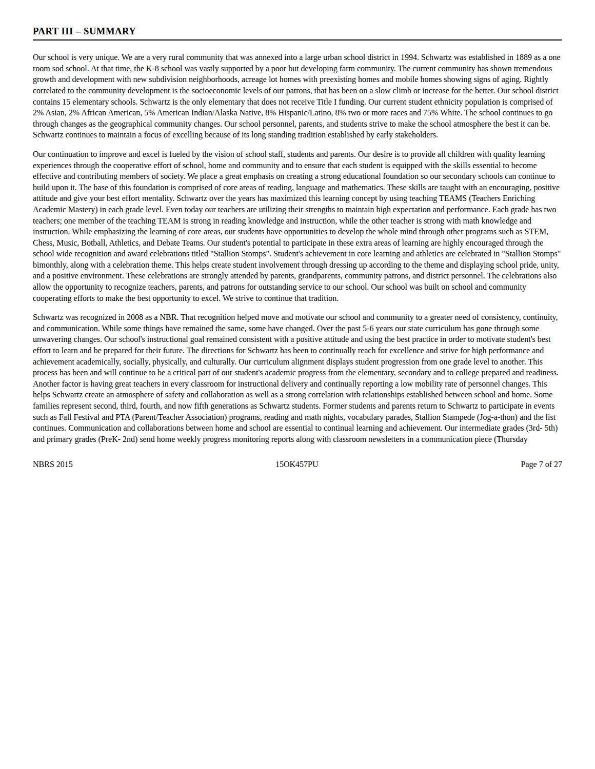PART III – SUMMARY
Our school is very unique. We are a very rural community that was annexed into a large urban school district in 1994. Schwartz was established in 1889 as a one room sod school. At that time, the K-8 school was vastly supported by a poor but developing farm community. The current community has shown tremendous growth and development with new subdivision neighborhoods, acreage lot homes with preexisting homes and mobile homes showing signs of aging. Rightly correlated to the community development is the socioeconomic levels of our patrons, that has been on a slow climb or increase for the better. Our school district contains 15 elementary schools. Schwartz is the only elementary that does not receive Title I funding. Our current student ethnicity population is comprised of 2% Asian, 2% African American, 5% American Indian/Alaska Native, 8% Hispanic/Latino, 8% two or more races and 75% White. The school continues to go through changes as the geographical community changes. Our school personnel, parents, and students strive to make the school atmosphere the best it can be. Schwartz continues to maintain a focus of excelling because of its long standing tradition established by early stakeholders.
Our continuation to improve and excel is fueled by the vision of school staff, students and parents. Our desire is to provide all children with quality learning experiences through the cooperative effort of school, home and community and to ensure that each student is equipped with the skills essential to become effective and contributing members of society. We place a great emphasis on creating a strong educational foundation so our secondary schools can continue to build upon it. The base of this foundation is comprised of core areas of reading, language and mathematics. These skills are taught with an encouraging, positive attitude and give your best effort mentality. Schwartz over the years has maximized this learning concept by using teaching TEAMS (Teachers Enriching Academic Mastery) in each grade level. Even today our teachers are utilizing their strengths to maintain high expectation and performance. Each grade has two teachers; one member of the teaching TEAM is strong in reading knowledge and instruction, while the other teacher is strong with math knowledge and instruction. While emphasizing the learning of core areas, our students have opportunities to develop the whole mind through other programs such as STEM, Chess, Music, Botball, Athletics, and Debate Teams. Our student's potential to participate in these extra areas of learning are highly encouraged through the school wide recognition and award celebrations titled "Stallion Stomps". Student's achievement in core learning and athletics are celebrated in "Stallion Stomps" bimonthly, along with a celebration theme. This helps create student involvement through dressing up according to the theme and displaying school pride, unity, and a positive environment. These celebrations are strongly attended by parents, grandparents, community patrons, and district personnel. The celebrations also allow the opportunity to recognize teachers, parents, and patrons for outstanding service to our school. Our school was built on school and community cooperating efforts to make the best opportunity to excel. We strive to continue that tradition.
Schwartz was recognized in 2008 as a NBR. That recognition helped move and motivate our school and community to a greater need of consistency, continuity, and communication. While some things have remained the same, some have changed. Over the past 5-6 years our state curriculum has gone through some unwavering changes. Our school's instructional goal remained consistent with a positive attitude and using the best practice in order to motivate student's best effort to learn and be prepared for their future. The directions for Schwartz has been to continually reach for excellence and strive for high performance and achievement academically, socially, physically, and culturally. Our curriculum alignment displays student progression from one grade level to another. This process has been and will continue to be a critical part of our student's academic progress from the elementary, secondary and to college prepared and readiness. Another factor is having great teachers in every classroom for instructional delivery and continually reporting a low mobility rate of personnel changes. This helps Schwartz create an atmosphere of safety and collaboration as well as a strong correlation with relationships established between school and home. Some families represent second, third, fourth, and now fifth generations as Schwartz students. Former students and parents return to Schwartz to participate in events such as Fall Festival and PTA (Parent/Teacher Association) programs, reading and math nights, vocabulary parades, Stallion Stampede (Jog-a-thon) and the list continues. Communication and collaborations between home and school are essential to continual learning and achievement. Our intermediate grades (3rd- 5th) and primary grades (PreK- 2nd) send home weekly progress monitoring reports along with classroom newsletters in a communication piece (Thursday
NBRS 2015 15OK457PU Page 7 of 27